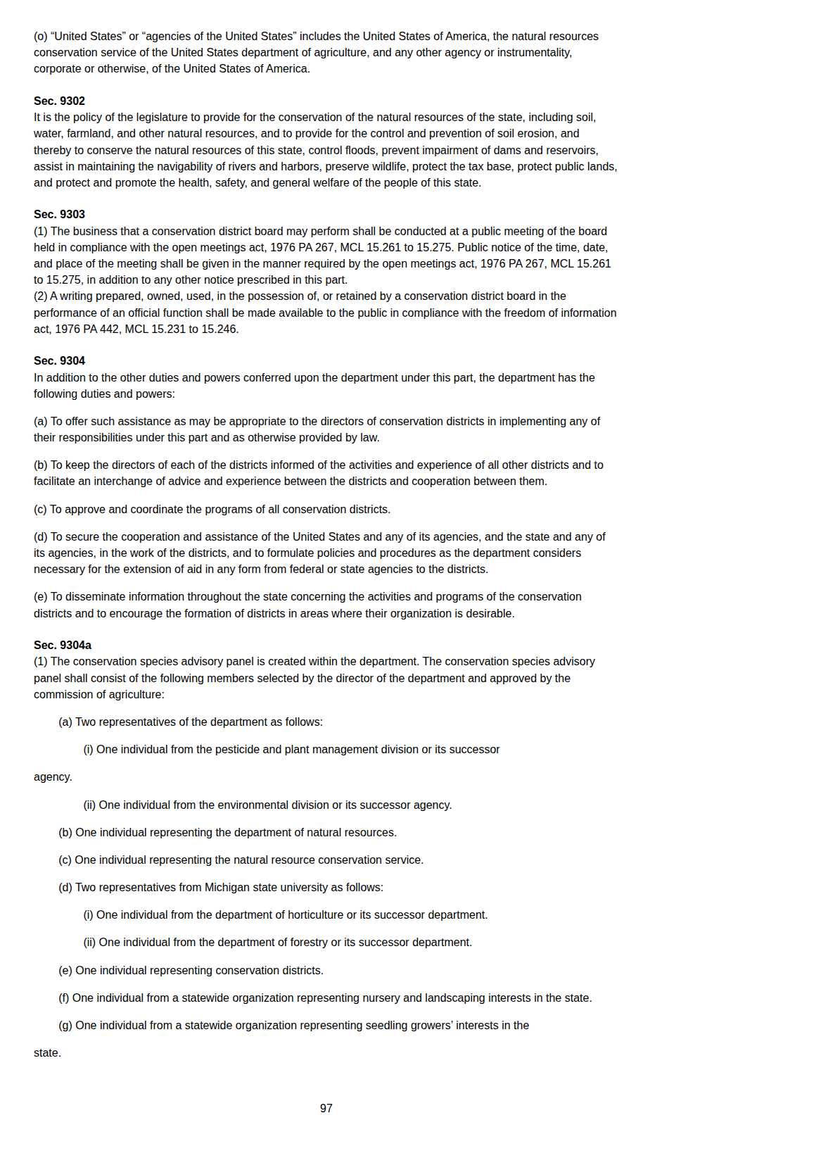(o) “United States” or “agencies of the United States” includes the United States of America, the natural resources conservation service of the United States department of agriculture, and any other agency or instrumentality, corporate or otherwise, of the United States of America.
Sec. 9302
It is the policy of the legislature to provide for the conservation of the natural resources of the state, including soil, water, farmland, and other natural resources, and to provide for the control and prevention of soil erosion, and thereby to conserve the natural resources of this state, control floods, prevent impairment of dams and reservoirs, assist in maintaining the navigability of rivers and harbors, preserve wildlife, protect the tax base, protect public lands, and protect and promote the health, safety, and general welfare of the people of this state.
Sec. 9303
(1) The business that a conservation district board may perform shall be conducted at a public meeting of the board held in compliance with the open meetings act, 1976 PA 267, MCL 15.261 to 15.275. Public notice of the time, date, and place of the meeting shall be given in the manner required by the open meetings act, 1976 PA 267, MCL 15.261 to 15.275, in addition to any other notice prescribed in this part.
(2) A writing prepared, owned, used, in the possession of, or retained by a conservation district board in the performance of an official function shall be made available to the public in compliance with the freedom of information act, 1976 PA 442, MCL 15.231 to 15.246.
Sec. 9304
In addition to the other duties and powers conferred upon the department under this part, the department has the following duties and powers:
(a) To offer such assistance as may be appropriate to the directors of conservation districts in implementing any of their responsibilities under this part and as otherwise provided by law.
(b) To keep the directors of each of the districts informed of the activities and experience of all other districts and to facilitate an interchange of advice and experience between the districts and cooperation between them.
(c) To approve and coordinate the programs of all conservation districts.
(d) To secure the cooperation and assistance of the United States and any of its agencies, and the state and any of its agencies, in the work of the districts, and to formulate policies and procedures as the department considers necessary for the extension of aid in any form from federal or state agencies to the districts.
(e) To disseminate information throughout the state concerning the activities and programs of the conservation districts and to encourage the formation of districts in areas where their organization is desirable.
Sec. 9304a
(1) The conservation species advisory panel is created within the department. The conservation species advisory panel shall consist of the following members selected by the director of the department and approved by the commission of agriculture:
(a) Two representatives of the department as follows:
(i) One individual from the pesticide and plant management division or its successor
agency.
(ii) One individual from the environmental division or its successor agency.
(b) One individual representing the department of natural resources.
(c) One individual representing the natural resource conservation service.
(d) Two representatives from Michigan state university as follows:
(i) One individual from the department of horticulture or its successor department.
(ii) One individual from the department of forestry or its successor department.
(e) One individual representing conservation districts.
(f) One individual from a statewide organization representing nursery and landscaping interests in the state.
(g) One individual from a statewide organization representing seedling growers’ interests in the
state.
97